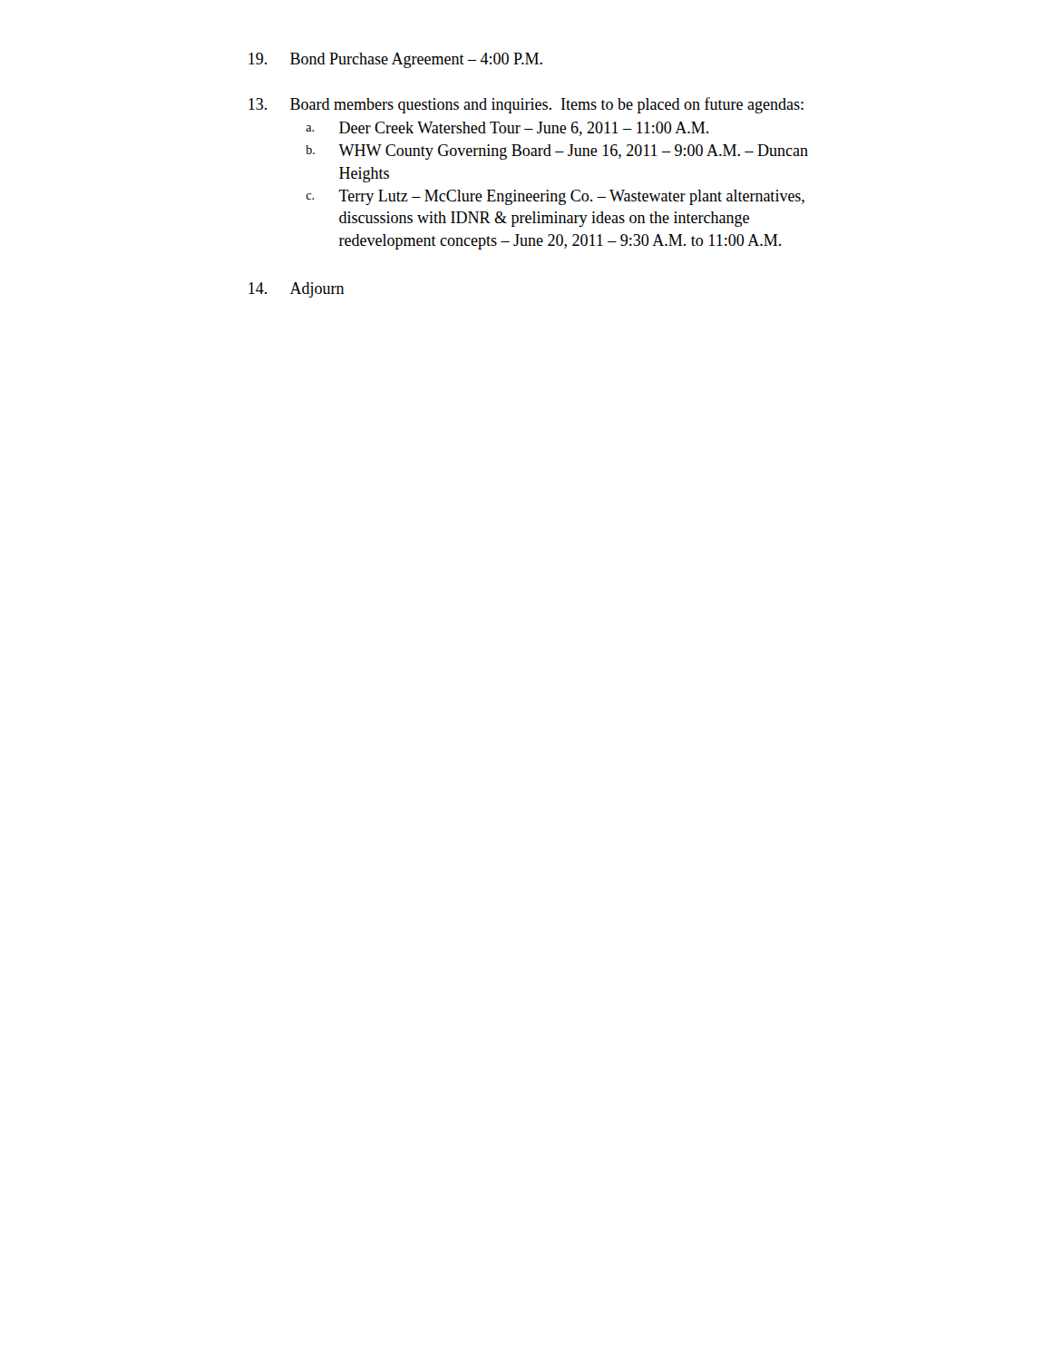19. Bond Purchase Agreement – 4:00 P.M.
13. Board members questions and inquiries. Items to be placed on future agendas:
a. Deer Creek Watershed Tour – June 6, 2011 – 11:00 A.M.
b. WHW County Governing Board – June 16, 2011 – 9:00 A.M. – Duncan Heights
c. Terry Lutz – McClure Engineering Co. – Wastewater plant alternatives, discussions with IDNR & preliminary ideas on the interchange redevelopment concepts – June 20, 2011 – 9:30 A.M. to 11:00 A.M.
14. Adjourn